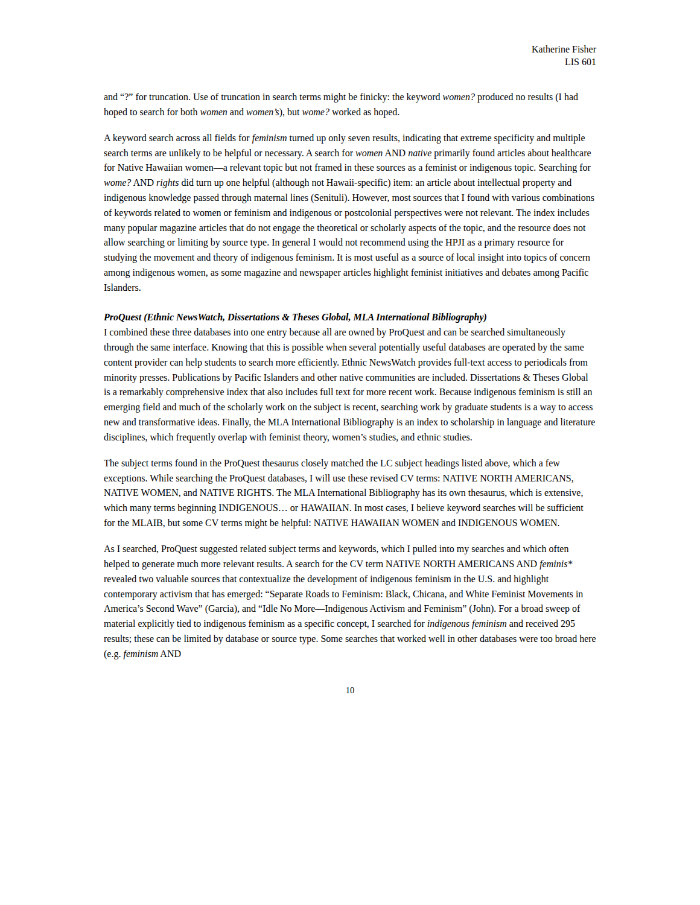Katherine Fisher LIS 601
and “?” for truncation. Use of truncation in search terms might be finicky: the keyword women? produced no results (I had hoped to search for both women and women’s), but wome? worked as hoped.
A keyword search across all fields for feminism turned up only seven results, indicating that extreme specificity and multiple search terms are unlikely to be helpful or necessary. A search for women AND native primarily found articles about healthcare for Native Hawaiian women—a relevant topic but not framed in these sources as a feminist or indigenous topic. Searching for wome? AND rights did turn up one helpful (although not Hawaii-specific) item: an article about intellectual property and indigenous knowledge passed through maternal lines (Senituli). However, most sources that I found with various combinations of keywords related to women or feminism and indigenous or postcolonial perspectives were not relevant. The index includes many popular magazine articles that do not engage the theoretical or scholarly aspects of the topic, and the resource does not allow searching or limiting by source type. In general I would not recommend using the HPJI as a primary resource for studying the movement and theory of indigenous feminism. It is most useful as a source of local insight into topics of concern among indigenous women, as some magazine and newspaper articles highlight feminist initiatives and debates among Pacific Islanders.
ProQuest (Ethnic NewsWatch, Dissertations & Theses Global, MLA International Bibliography)
I combined these three databases into one entry because all are owned by ProQuest and can be searched simultaneously through the same interface. Knowing that this is possible when several potentially useful databases are operated by the same content provider can help students to search more efficiently. Ethnic NewsWatch provides full-text access to periodicals from minority presses. Publications by Pacific Islanders and other native communities are included. Dissertations & Theses Global is a remarkably comprehensive index that also includes full text for more recent work. Because indigenous feminism is still an emerging field and much of the scholarly work on the subject is recent, searching work by graduate students is a way to access new and transformative ideas. Finally, the MLA International Bibliography is an index to scholarship in language and literature disciplines, which frequently overlap with feminist theory, women’s studies, and ethnic studies.
The subject terms found in the ProQuest thesaurus closely matched the LC subject headings listed above, which a few exceptions. While searching the ProQuest databases, I will use these revised CV terms: NATIVE NORTH AMERICANS, NATIVE WOMEN, and NATIVE RIGHTS. The MLA International Bibliography has its own thesaurus, which is extensive, which many terms beginning INDIGENOUS… or HAWAIIAN. In most cases, I believe keyword searches will be sufficient for the MLAIB, but some CV terms might be helpful: NATIVE HAWAIIAN WOMEN and INDIGENOUS WOMEN.
As I searched, ProQuest suggested related subject terms and keywords, which I pulled into my searches and which often helped to generate much more relevant results. A search for the CV term NATIVE NORTH AMERICANS AND feminis* revealed two valuable sources that contextualize the development of indigenous feminism in the U.S. and highlight contemporary activism that has emerged: “Separate Roads to Feminism: Black, Chicana, and White Feminist Movements in America’s Second Wave” (Garcia), and “Idle No More—Indigenous Activism and Feminism” (John). For a broad sweep of material explicitly tied to indigenous feminism as a specific concept, I searched for indigenous feminism and received 295 results; these can be limited by database or source type. Some searches that worked well in other databases were too broad here (e.g. feminism AND
10